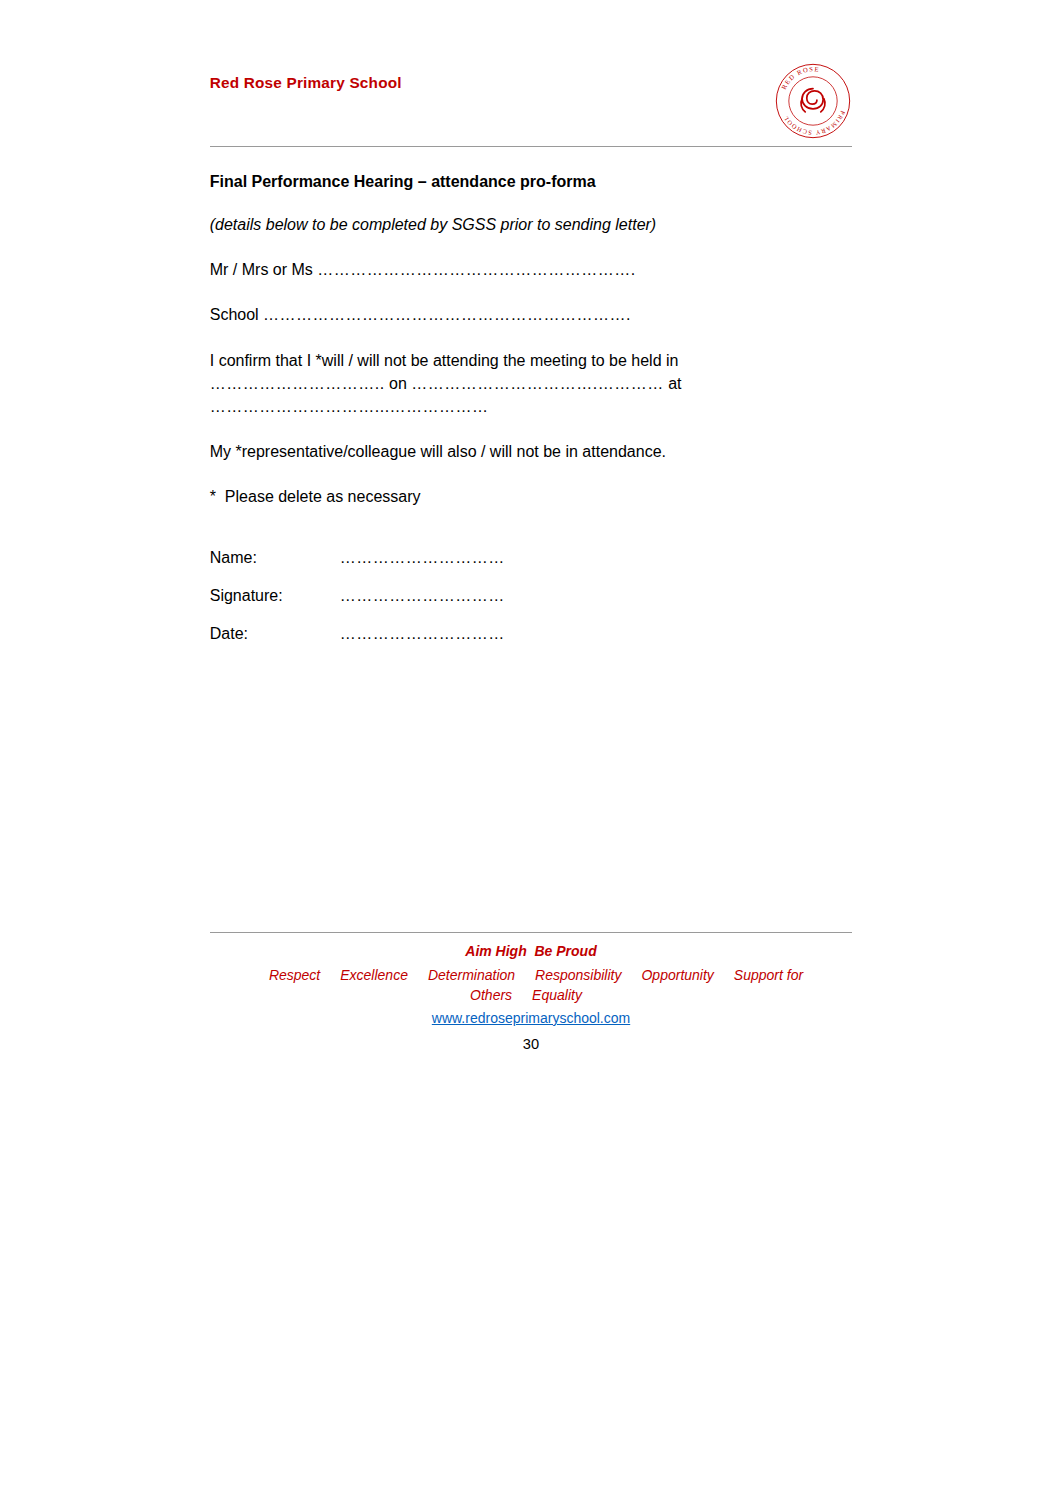Red Rose Primary School
RED ROSE PRIMARY SCHOOL
Final Performance Hearing – attendance pro-forma
(details below to be completed by SGSS prior to sending letter)
Mr / Mrs or Ms ………………………………………………….
School ………………………………………………………….
I confirm that I *will / will not be attending the meeting to be held in ………………………….. on …………………………….………… at …………………………...………………
My *representative/colleague will also / will not be in attendance.
* Please delete as necessary
Name:
…………………………
Signature:
…………………………
Date:
…………………………
Aim High Be Proud
Respect Excellence Determination Responsibility Opportunity Support for Others Equality
www.redroseprimaryschool.com
30